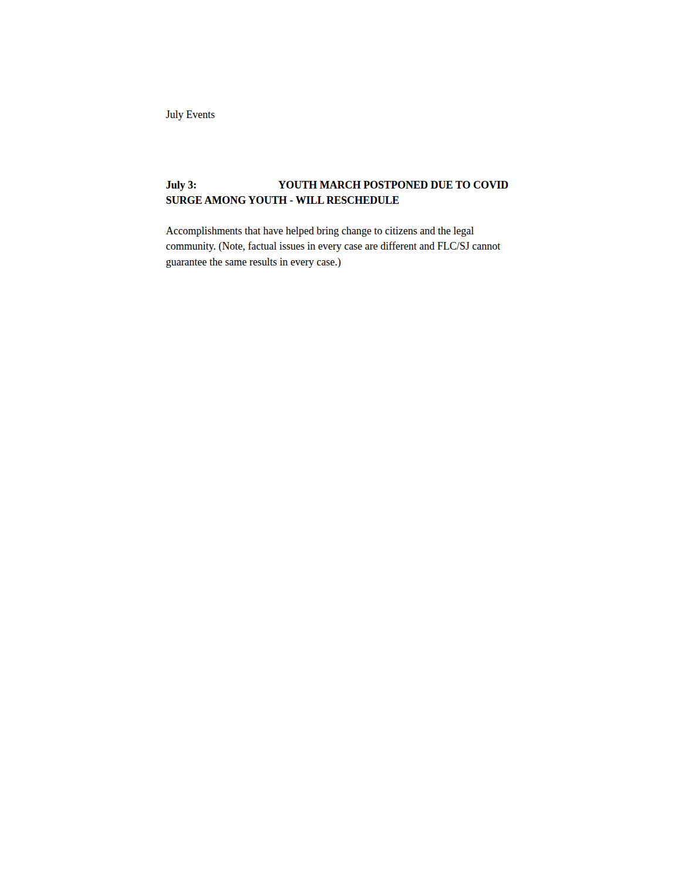July Events
July 3: YOUTH MARCH POSTPONED DUE TO COVID SURGE AMONG YOUTH - WILL RESCHEDULE
Accomplishments that have helped bring change to citizens and the legal community. (Note, factual issues in every case are different and FLC/SJ cannot guarantee the same results in every case.)